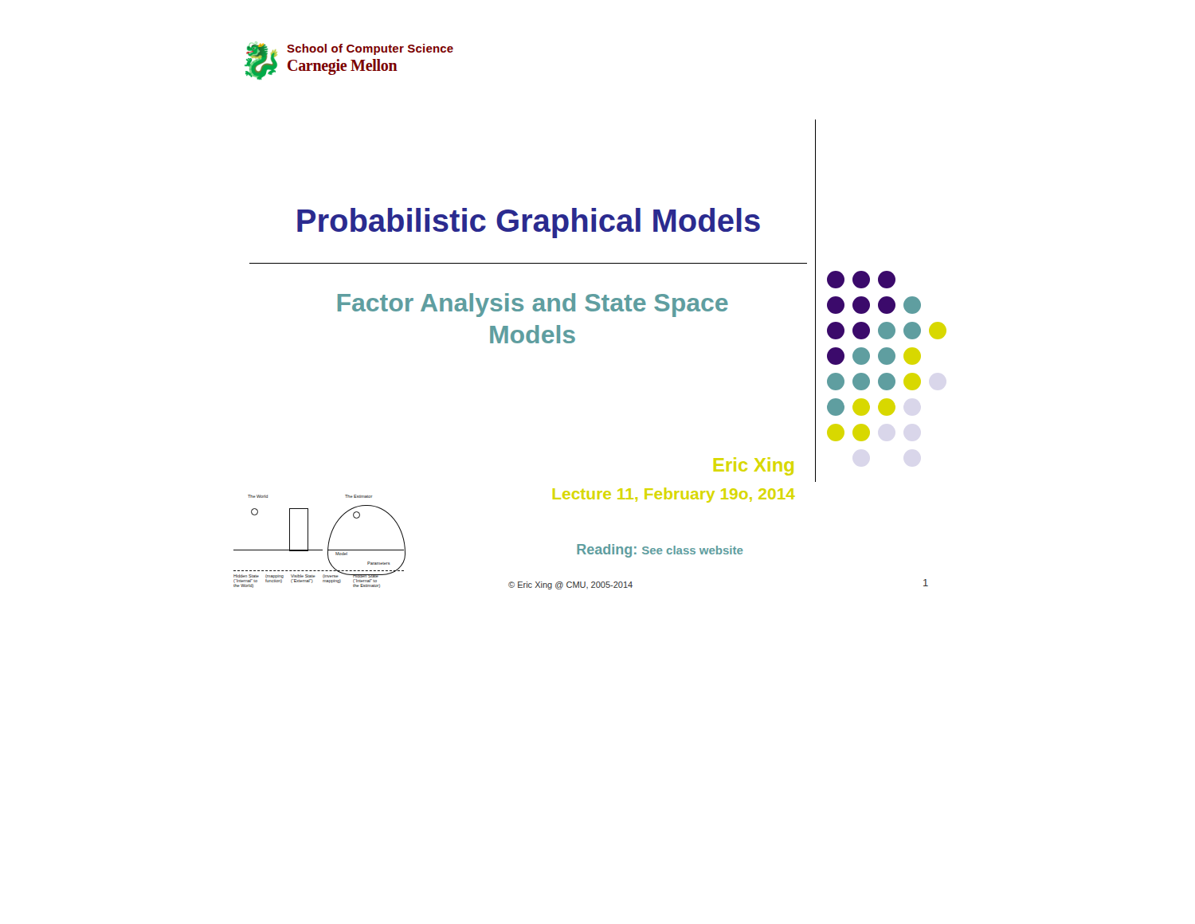🐉
School of Computer Science
Carnegie Mellon
Probabilistic Graphical Models
Factor Analysis and State Space
Models
Eric Xing
Lecture 11, February 19o, 2014
Reading: See class website
© Eric Xing @ CMU, 2005-2014
1
The World
The Estimator
Model
Parameters
Hidden State
(“Internal” to
the World)
(mapping
function)
Visible State
(“External”)
(inverse
mapping)
Hidden State
(“Internal” to
the Estimator)